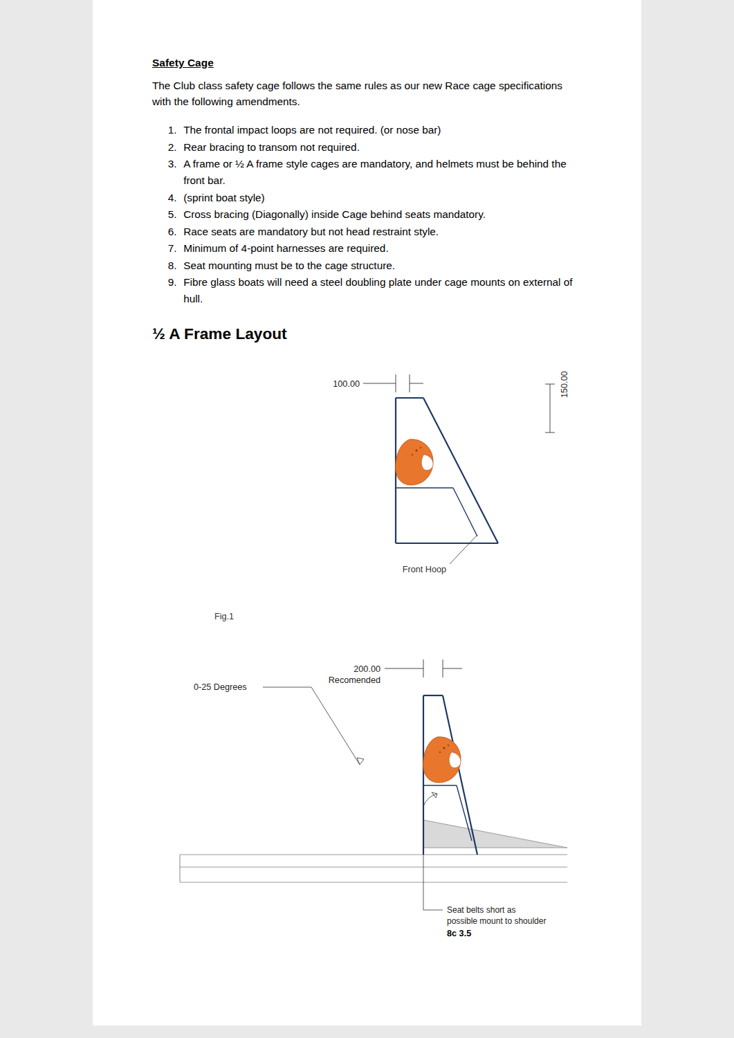Safety Cage
The Club class safety cage follows the same rules as our new Race cage specifications with the following amendments.
The frontal impact loops are not required. (or nose bar)
Rear bracing to transom not required.
A frame or ½ A frame style cages are mandatory, and helmets must be behind the front bar.
(sprint boat style)
Cross bracing (Diagonally) inside Cage behind seats mandatory.
Race seats are mandatory but not head restraint style.
Minimum of 4-point harnesses are required.
Seat mounting must be to the cage structure.
Fibre glass boats will need a steel doubling plate under cage mounts on external of hull.
½ A Frame Layout
150.00 100.00 Front Hoop Fig.1 200.00 Recomended 0-25 Degrees Seat belts short as possible mount to shoulder 8c 3.5